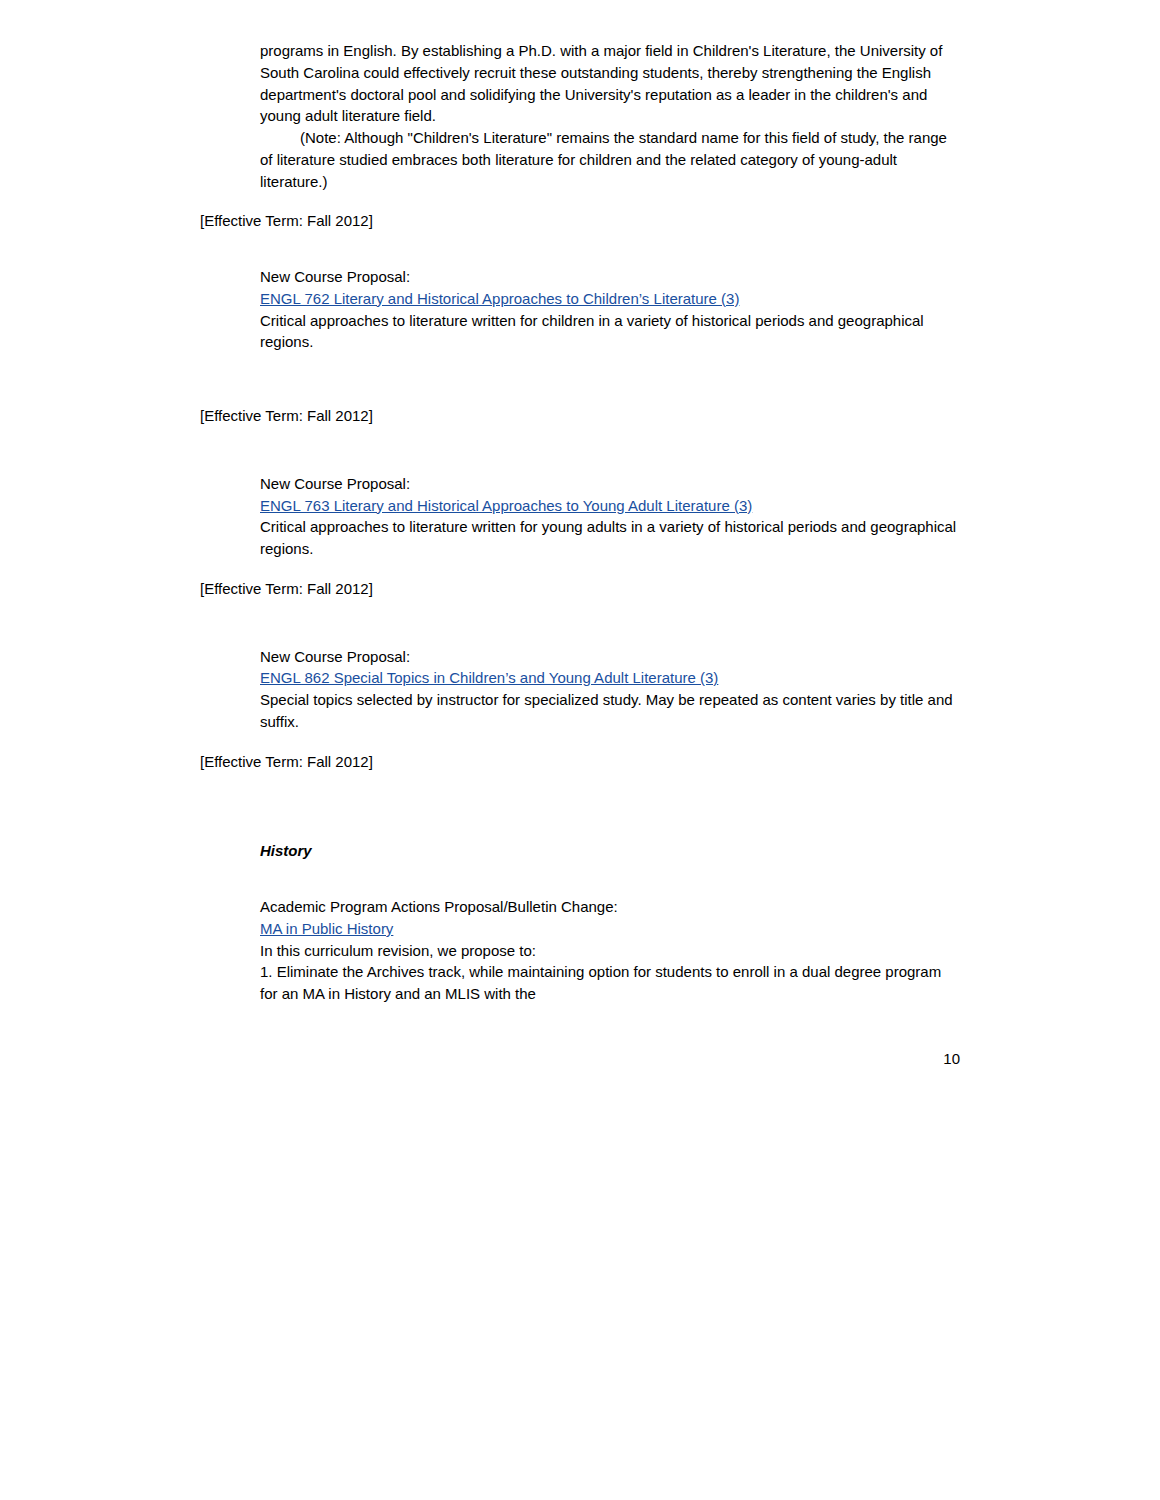programs in English. By establishing a Ph.D. with a major field in Children's Literature, the University of South Carolina could effectively recruit these outstanding students, thereby strengthening the English department's doctoral pool and solidifying the University's reputation as a leader in the children's and young adult literature field.
(Note: Although "Children's Literature" remains the standard name for this field of study, the range of literature studied embraces both literature for children and the related category of young-adult literature.)
[Effective Term: Fall 2012]
New Course Proposal:
ENGL 762 Literary and Historical Approaches to Children’s Literature (3)
Critical approaches to literature written for children in a variety of historical periods and geographical regions.
[Effective Term: Fall 2012]
New Course Proposal:
ENGL 763 Literary and Historical Approaches to Young Adult Literature (3)
Critical approaches to literature written for young adults in a variety of historical periods and geographical regions.
[Effective Term: Fall 2012]
New Course Proposal:
ENGL 862 Special Topics in Children’s and Young Adult Literature (3)
Special topics selected by instructor for specialized study. May be repeated as content varies by title and suffix.
[Effective Term: Fall 2012]
History
Academic Program Actions Proposal/Bulletin Change:
MA in Public History
In this curriculum revision, we propose to:
1. Eliminate the Archives track, while maintaining option for students to enroll in a dual degree program for an MA in History and an MLIS with the
10